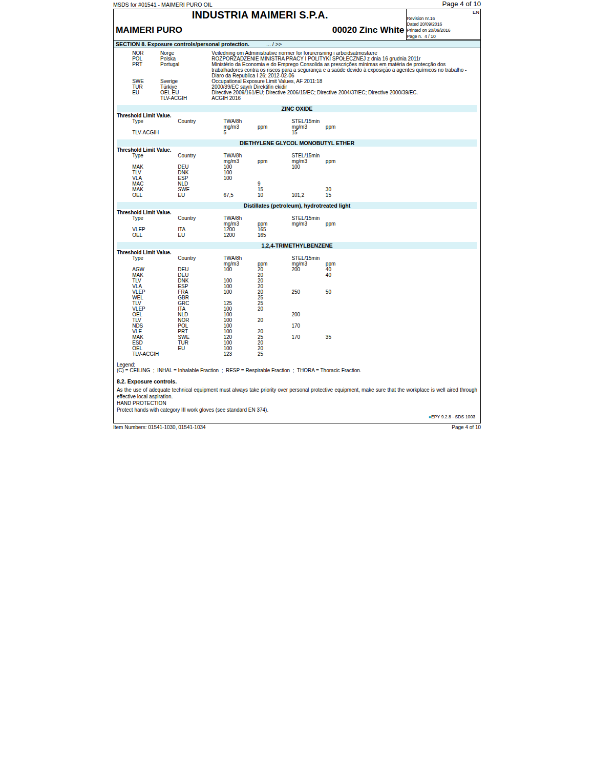MSDS for #01541 - MAIMERI PURO OIL
Page 4 of 10
| INDUSTRIA MAIMERI S.P.A. | EN Revision nr.16 Dated 20/09/2016 Printed on 20/09/2016 Page n. 4 / 10 |
| MAIMERI PURO 00020 Zinc White |
SECTION 8. Exposure controls/personal protection. ... / >>
| NOR | Norge | Veiledning om Administrative normer for forurensning i arbeidsatmosfære |
| POL | Polska | ROZPORZĄDZENIE MINISTRA PRACY I POLITYKI SPOŁECZNEJ z dnia 16 grudnia 2011r |
| PRT | Portugal | Ministério da Economia e do Emprego Consolida as prescrições mínimas em matéria de protecção dos trabalhadores contra os riscos para a segurança e a saúde devido à exposição a agentes químicos no trabalho - Diaro da Republica I 26; 2012-02-06 |
| SWE | Sverige | Occupational Exposure Limit Values, AF 2011:18 |
| TUR | Türkiye | 2000/39/EC sayılı Direktifin ekidir |
| EU | OEL EU | Directive 2009/161/EU; Directive 2006/15/EC; Directive 2004/37/EC; Directive 2000/39/EC. |
| | TLV-ACGIH | ACGIH 2016 |
ZINC OXIDE
Threshold Limit Value.
| Type | Country | TWA/8h | | STEL/15min | |
| | | mg/m3 | ppm | mg/m3 | ppm |
| TLV-ACGIH | | 5 | | 15 | |
DIETHYLENE GLYCOL MONOBUTYL ETHER
Threshold Limit Value.
| Type | Country | TWA/8h | | STEL/15min | |
| | | mg/m3 | ppm | mg/m3 | ppm |
| MAK | DEU | 100 | | 100 | |
| TLV | DNK | 100 | | | |
| VLA | ESP | 100 | | | |
| MAC | NLD | | 9 | | |
| MAK | SWE | | 15 | | 30 |
| OEL | EU | 67,5 | 10 | 101,2 | 15 |
Distillates (petroleum), hydrotreated light
Threshold Limit Value.
| Type | Country | TWA/8h | | STEL/15min | |
| | | mg/m3 | ppm | mg/m3 | ppm |
| VLEP | ITA | 1200 | 165 | | |
| OEL | EU | 1200 | 165 | | |
1,2,4-TRIMETHYLBENZENE
Threshold Limit Value.
| Type | Country | TWA/8h | | STEL/15min | |
| | | mg/m3 | ppm | mg/m3 | ppm |
| AGW | DEU | 100 | 20 | 200 | 40 |
| MAK | DEU | | 20 | | 40 |
| TLV | DNK | 100 | 20 | | |
| VLA | ESP | 100 | 20 | | |
| VLEP | FRA | 100 | 20 | 250 | 50 |
| WEL | GBR | | 25 | | |
| TLV | GRC | 125 | 25 | | |
| VLEP | ITA | 100 | 20 | | |
| OEL | NLD | 100 | | 200 | |
| TLV | NOR | 100 | 20 | | |
| NDS | POL | 100 | | 170 | |
| VLE | PRT | 100 | 20 | | |
| MAK | SWE | 120 | 25 | 170 | 35 |
| ESD | TUR | 100 | 20 | | |
| OEL | EU | 100 | 20 | | |
| TLV-ACGIH | | 123 | 25 | | |
Legend:
(C) = CEILING ; INHAL = Inhalable Fraction ; RESP = Respirable Fraction ; THORA = Thoracic Fraction.
8.2. Exposure controls.
As the use of adequate technical equipment must always take priority over personal protective equipment, make sure that the workplace is well aired through effective local aspiration.
HAND PROTECTION
Protect hands with category III work gloves (see standard EN 374).
●EPY 9.2.8 - SDS 1003
Item Numbers: 01541-1030, 01541-1034
Page 4 of 10